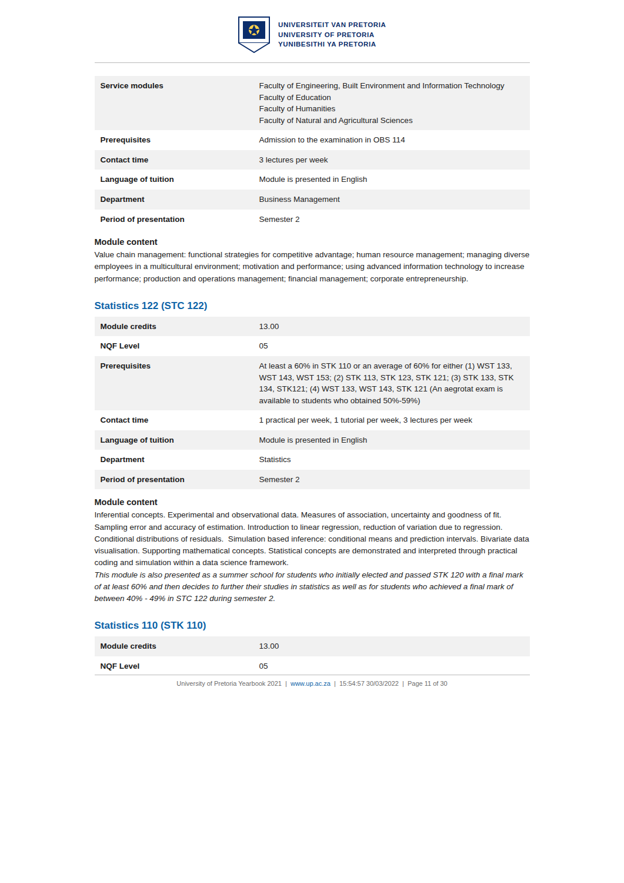UNIVERSITEIT VAN PRETORIA UNIVERSITY OF PRETORIA YUNIBESITHI YA PRETORIA
| Service modules | Faculty of Engineering, Built Environment and Information Technology Faculty of Education Faculty of Humanities Faculty of Natural and Agricultural Sciences |
| Prerequisites | Admission to the examination in OBS 114 |
| Contact time | 3 lectures per week |
| Language of tuition | Module is presented in English |
| Department | Business Management |
| Period of presentation | Semester 2 |
Module content
Value chain management: functional strategies for competitive advantage; human resource management; managing diverse employees in a multicultural environment; motivation and performance; using advanced information technology to increase performance; production and operations management; financial management; corporate entrepreneurship.
Statistics 122 (STC 122)
| Module credits | 13.00 |
| NQF Level | 05 |
| Prerequisites | At least a 60% in STK 110 or an average of 60% for either (1) WST 133, WST 143, WST 153; (2) STK 113, STK 123, STK 121; (3) STK 133, STK 134, STK121; (4) WST 133, WST 143, STK 121 (An aegrotat exam is available to students who obtained 50%-59%) |
| Contact time | 1 practical per week, 1 tutorial per week, 3 lectures per week |
| Language of tuition | Module is presented in English |
| Department | Statistics |
| Period of presentation | Semester 2 |
Module content
Inferential concepts. Experimental and observational data. Measures of association, uncertainty and goodness of fit. Sampling error and accuracy of estimation. Introduction to linear regression, reduction of variation due to regression. Conditional distributions of residuals. Simulation based inference: conditional means and prediction intervals. Bivariate data visualisation. Supporting mathematical concepts. Statistical concepts are demonstrated and interpreted through practical coding and simulation within a data science framework.
This module is also presented as a summer school for students who initially elected and passed STK 120 with a final mark of at least 60% and then decides to further their studies in statistics as well as for students who achieved a final mark of between 40% - 49% in STC 122 during semester 2.
Statistics 110 (STK 110)
| Module credits | 13.00 |
| NQF Level | 05 |
University of Pretoria Yearbook 2021 | www.up.ac.za | 15:54:57 30/03/2022 | Page 11 of 30